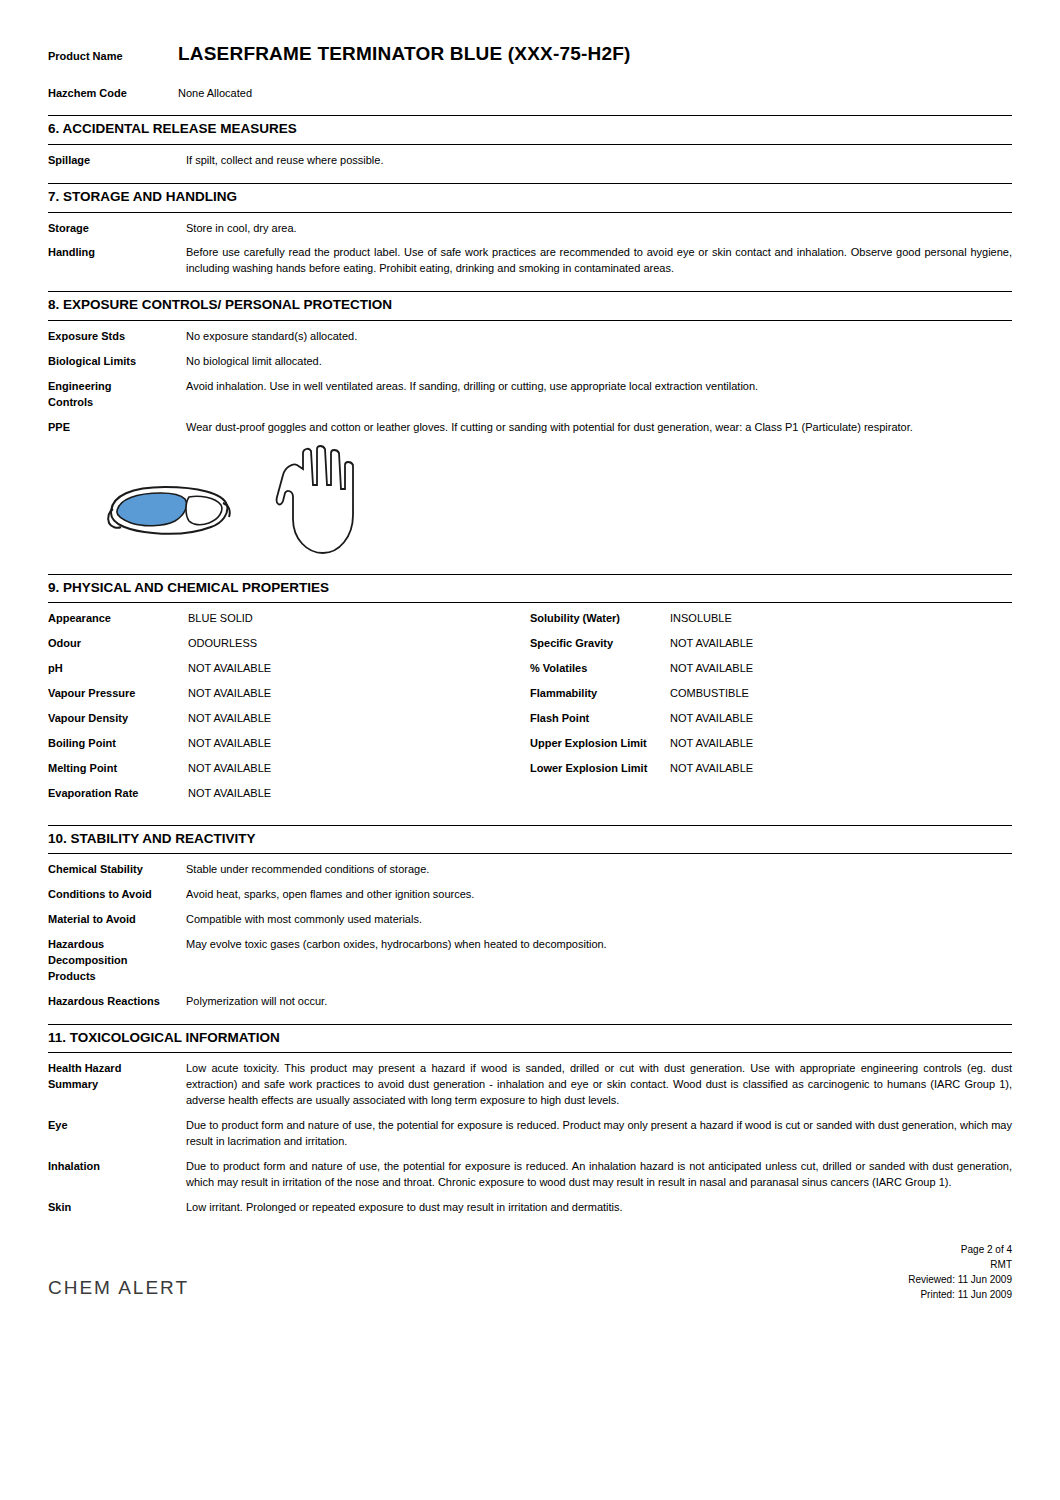Product Name
LASERFRAME TERMINATOR BLUE (XXX-75-H2F)
Hazchem Code
None Allocated
6. ACCIDENTAL RELEASE MEASURES
Spillage
If spilt, collect and reuse where possible.
7. STORAGE AND HANDLING
Storage
Store in cool, dry area.
Handling
Before use carefully read the product label. Use of safe work practices are recommended to avoid eye or skin contact and inhalation. Observe good personal hygiene, including washing hands before eating. Prohibit eating, drinking and smoking in contaminated areas.
8. EXPOSURE CONTROLS/ PERSONAL PROTECTION
Exposure Stds
No exposure standard(s) allocated.
Biological Limits
No biological limit allocated.
Engineering
Controls
Avoid inhalation. Use in well ventilated areas. If sanding, drilling or cutting, use appropriate local extraction ventilation.
PPE
Wear dust-proof goggles and cotton or leather gloves. If cutting or sanding with potential for dust generation, wear: a Class P1 (Particulate) respirator.
9. PHYSICAL AND CHEMICAL PROPERTIES
Appearance
BLUE SOLID
Odour
ODOURLESS
pH
NOT AVAILABLE
Vapour Pressure
NOT AVAILABLE
Vapour Density
NOT AVAILABLE
Boiling Point
NOT AVAILABLE
Melting Point
NOT AVAILABLE
Evaporation Rate
NOT AVAILABLE
Solubility (Water)
INSOLUBLE
Specific Gravity
NOT AVAILABLE
% Volatiles
NOT AVAILABLE
Flammability
COMBUSTIBLE
Flash Point
NOT AVAILABLE
Upper Explosion Limit
NOT AVAILABLE
Lower Explosion Limit
NOT AVAILABLE
10. STABILITY AND REACTIVITY
Chemical Stability
Stable under recommended conditions of storage.
Conditions to Avoid
Avoid heat, sparks, open flames and other ignition sources.
Material to Avoid
Compatible with most commonly used materials.
Hazardous
Decomposition Products
May evolve toxic gases (carbon oxides, hydrocarbons) when heated to decomposition.
Hazardous Reactions
Polymerization will not occur.
11. TOXICOLOGICAL INFORMATION
Health Hazard
Summary
Low acute toxicity. This product may present a hazard if wood is sanded, drilled or cut with dust generation. Use with appropriate engineering controls (eg. dust extraction) and safe work practices to avoid dust generation - inhalation and eye or skin contact. Wood dust is classified as carcinogenic to humans (IARC Group 1), adverse health effects are usually associated with long term exposure to high dust levels.
Eye
Due to product form and nature of use, the potential for exposure is reduced. Product may only present a hazard if wood is cut or sanded with dust generation, which may result in lacrimation and irritation.
Inhalation
Due to product form and nature of use, the potential for exposure is reduced. An inhalation hazard is not anticipated unless cut, drilled or sanded with dust generation, which may result in irritation of the nose and throat. Chronic exposure to wood dust may result in result in nasal and paranasal sinus cancers (IARC Group 1).
Skin
Low irritant. Prolonged or repeated exposure to dust may result in irritation and dermatitis.
CHEM ALERT
Page 2 of 4
RMT
Reviewed: 11 Jun 2009
Printed: 11 Jun 2009